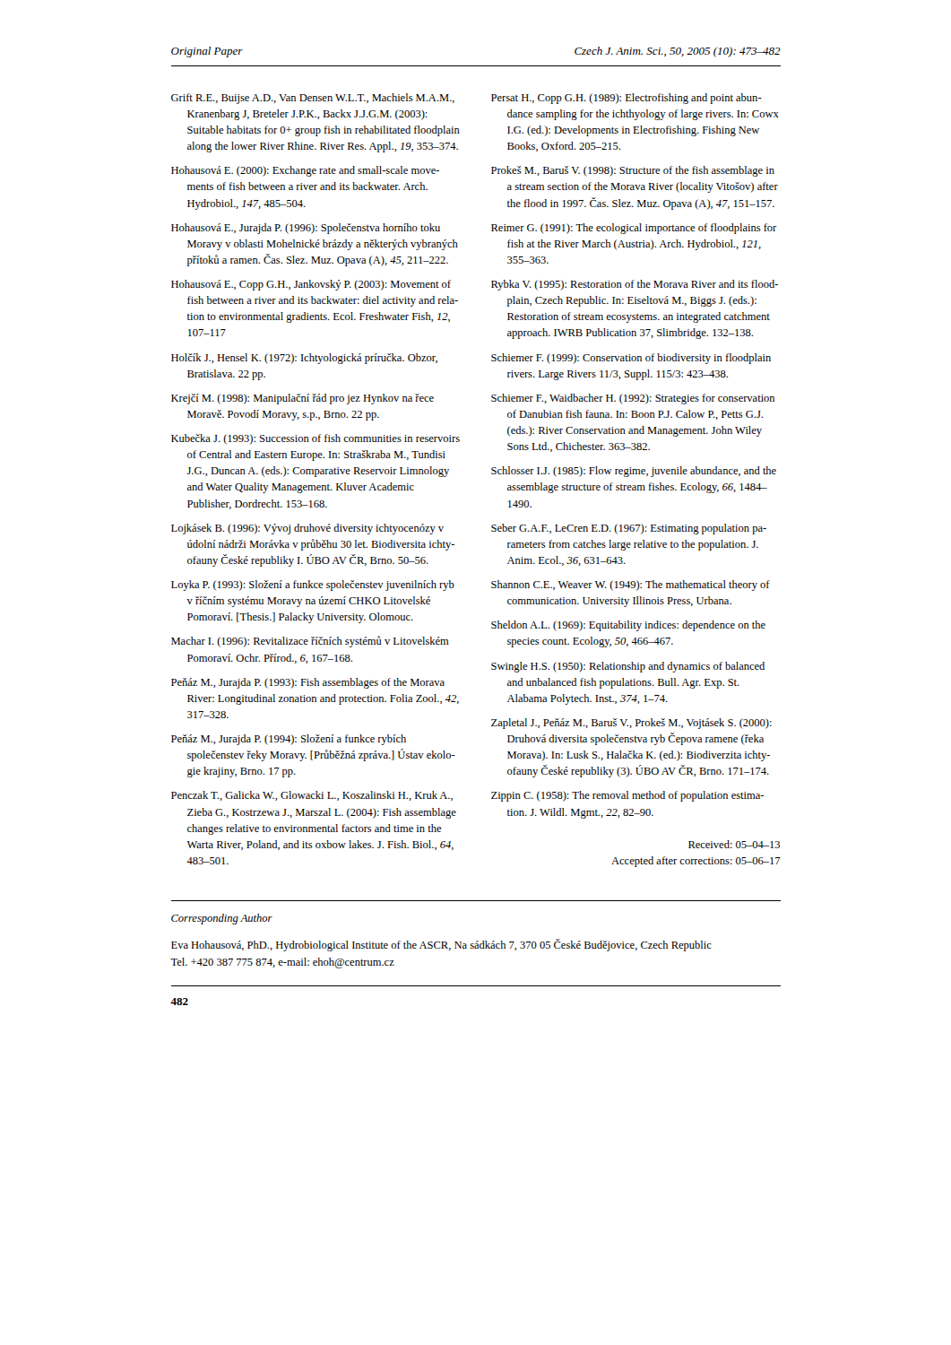Original Paper Czech J. Anim. Sci., 50, 2005 (10): 473–482
Grift R.E., Buijse A.D., Van Densen W.L.T., Machiels M.A.M., Kranenbarg J, Breteler J.P.K., Backx J.J.G.M. (2003): Suitable habitats for 0+ group fish in rehabilitated floodplain along the lower River Rhine. River Res. Appl., 19, 353–374.
Hohausová E. (2000): Exchange rate and small-scale movements of fish between a river and its backwater. Arch. Hydrobiol., 147, 485–504.
Hohausová E., Jurajda P. (1996): Společenstva horního toku Moravy v oblasti Mohelnické brázdy a některých vybraných přítoků a ramen. Čas. Slez. Muz. Opava (A), 45, 211–222.
Hohausová E., Copp G.H., Jankovský P. (2003): Movement of fish between a river and its backwater: diel activity and relation to environmental gradients. Ecol. Freshwater Fish, 12, 107–117
Holčík J., Hensel K. (1972): Ichtyologická príručka. Obzor, Bratislava. 22 pp.
Krejčí M. (1998): Manipulační řád pro jez Hynkov na řece Moravě. Povodí Moravy, s.p., Brno. 22 pp.
Kubečka J. (1993): Succession of fish communities in reservoirs of Central and Eastern Europe. In: Straškraba M., Tundisi J.G., Duncan A. (eds.): Comparative Reservoir Limnology and Water Quality Management. Kluver Academic Publisher, Dordrecht. 153–168.
Lojkásek B. (1996): Vývoj druhové diversity ichtyocenózy v údolní nádrži Morávka v průběhu 30 let. Biodiversita ichtyofauny České republiky I. ÚBO AV ČR, Brno. 50–56.
Loyka P. (1993): Složení a funkce společenstev juvenilních ryb v říčním systému Moravy na území CHKO Litovelské Pomoraví. [Thesis.] Palacky University. Olomouc.
Machar I. (1996): Revitalizace říčních systémů v Litovelském Pomoraví. Ochr. Přírod., 6, 167–168.
Peňáz M., Jurajda P. (1993): Fish assemblages of the Morava River: Longitudinal zonation and protection. Folia Zool., 42, 317–328.
Peňáz M., Jurajda P. (1994): Složení a funkce rybích společenstev řeky Moravy. [Průběžná zpráva.] Ústav ekologie krajiny, Brno. 17 pp.
Penczak T., Galicka W., Glowacki L., Koszalinski H., Kruk A., Zieba G., Kostrzewa J., Marszal L. (2004): Fish assemblage changes relative to environmental factors and time in the Warta River, Poland, and its oxbow lakes. J. Fish. Biol., 64, 483–501.
Persat H., Copp G.H. (1989): Electrofishing and point abundance sampling for the ichthyology of large rivers. In: Cowx I.G. (ed.): Developments in Electrofishing. Fishing New Books, Oxford. 205–215.
Prokeš M., Baruš V. (1998): Structure of the fish assemblage in a stream section of the Morava River (locality Vitošov) after the flood in 1997. Čas. Slez. Muz. Opava (A), 47, 151–157.
Reimer G. (1991): The ecological importance of floodplains for fish at the River March (Austria). Arch. Hydrobiol., 121, 355–363.
Rybka V. (1995): Restoration of the Morava River and its floodplain, Czech Republic. In: Eiseltová M., Biggs J. (eds.): Restoration of stream ecosystems. an integrated catchment approach. IWRB Publication 37, Slimbridge. 132–138.
Schiemer F. (1999): Conservation of biodiversity in floodplain rivers. Large Rivers 11/3, Suppl. 115/3: 423–438.
Schiemer F., Waidbacher H. (1992): Strategies for conservation of Danubian fish fauna. In: Boon P.J. Calow P., Petts G.J. (eds.): River Conservation and Management. John Wiley Sons Ltd., Chichester. 363–382.
Schlosser I.J. (1985): Flow regime, juvenile abundance, and the assemblage structure of stream fishes. Ecology, 66, 1484–1490.
Seber G.A.F., LeCren E.D. (1967): Estimating population parameters from catches large relative to the population. J. Anim. Ecol., 36, 631–643.
Shannon C.E., Weaver W. (1949): The mathematical theory of communication. University Illinois Press, Urbana.
Sheldon A.L. (1969): Equitability indices: dependence on the species count. Ecology, 50, 466–467.
Swingle H.S. (1950): Relationship and dynamics of balanced and unbalanced fish populations. Bull. Agr. Exp. St. Alabama Polytech. Inst., 374, 1–74.
Zapletal J., Peňáz M., Baruš V., Prokeš M., Vojtásek S. (2000): Druhová diversita společenstva ryb Čepova ramene (řeka Morava). In: Lusk S., Halačka K. (ed.): Biodiverzita ichtyofauny České republiky (3). ÚBO AV ČR, Brno. 171–174.
Zippin C. (1958): The removal method of population estimation. J. Wildl. Mgmt., 22, 82–90.
Received: 05–04–13
Accepted after corrections: 05–06–17
Corresponding Author
Eva Hohausová, PhD., Hydrobiological Institute of the ASCR, Na sádkách 7, 370 05 České Budějovice, Czech Republic
Tel. +420 387 775 874, e-mail: ehoh@centrum.cz
482